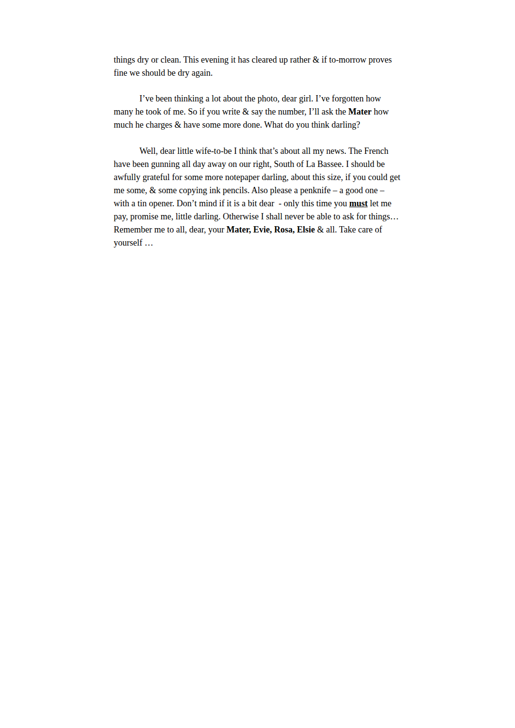things dry or clean. This evening it has cleared up rather & if to-morrow proves fine we should be dry again.
I’ve been thinking a lot about the photo, dear girl. I’ve forgotten how many he took of me. So if you write & say the number, I’ll ask the Mater how much he charges & have some more done. What do you think darling?
Well, dear little wife-to-be I think that’s about all my news. The French have been gunning all day away on our right, South of La Bassee. I should be awfully grateful for some more notepaper darling, about this size, if you could get me some, & some copying ink pencils. Also please a penknife – a good one – with a tin opener. Don’t mind if it is a bit dear - only this time you must let me pay, promise me, little darling. Otherwise I shall never be able to ask for things… Remember me to all, dear, your Mater, Evie, Rosa, Elsie & all. Take care of yourself …